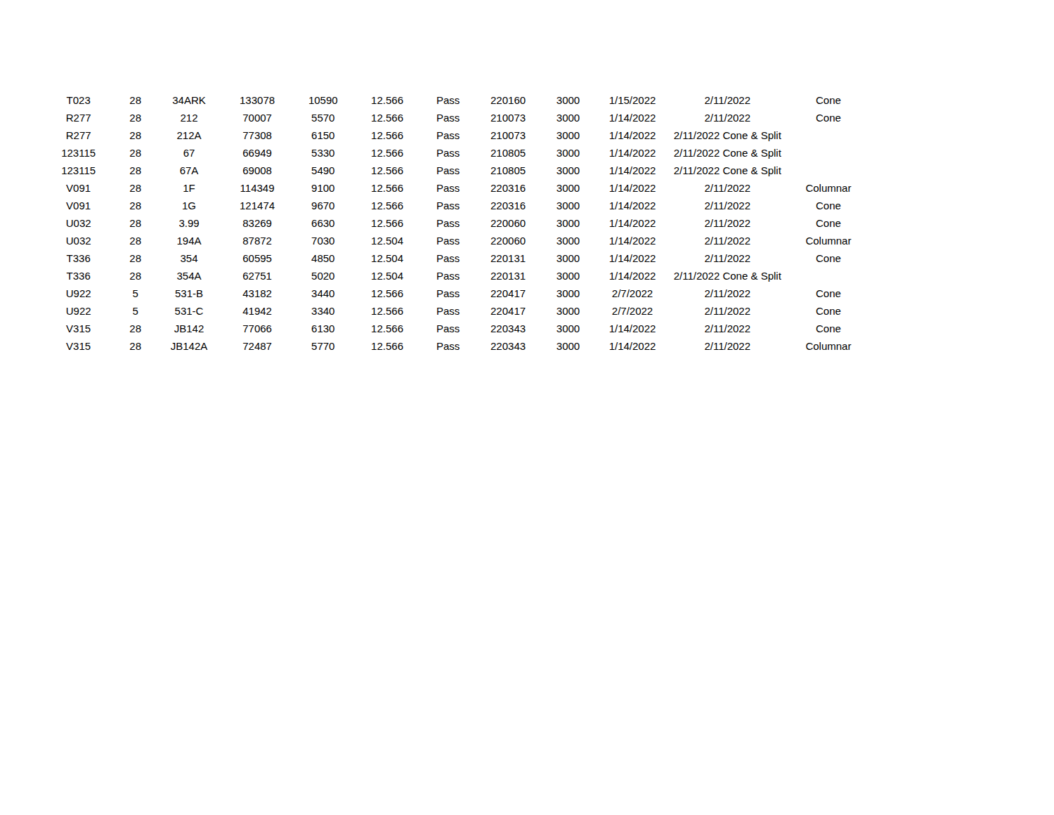| T023 | 28 | 34ARK | 133078 | 10590 | 12.566 | Pass | 220160 | 3000 | 1/15/2022 | 2/11/2022 | Cone |
| R277 | 28 | 212 | 70007 | 5570 | 12.566 | Pass | 210073 | 3000 | 1/14/2022 | 2/11/2022 | Cone |
| R277 | 28 | 212A | 77308 | 6150 | 12.566 | Pass | 210073 | 3000 | 1/14/2022 | 2/11/2022 Cone & Split |
| 123115 | 28 | 67 | 66949 | 5330 | 12.566 | Pass | 210805 | 3000 | 1/14/2022 | 2/11/2022 Cone & Split |
| 123115 | 28 | 67A | 69008 | 5490 | 12.566 | Pass | 210805 | 3000 | 1/14/2022 | 2/11/2022 Cone & Split |
| V091 | 28 | 1F | 114349 | 9100 | 12.566 | Pass | 220316 | 3000 | 1/14/2022 | 2/11/2022 | Columnar |
| V091 | 28 | 1G | 121474 | 9670 | 12.566 | Pass | 220316 | 3000 | 1/14/2022 | 2/11/2022 | Cone |
| U032 | 28 | 3.99 | 83269 | 6630 | 12.566 | Pass | 220060 | 3000 | 1/14/2022 | 2/11/2022 | Cone |
| U032 | 28 | 194A | 87872 | 7030 | 12.504 | Pass | 220060 | 3000 | 1/14/2022 | 2/11/2022 | Columnar |
| T336 | 28 | 354 | 60595 | 4850 | 12.504 | Pass | 220131 | 3000 | 1/14/2022 | 2/11/2022 | Cone |
| T336 | 28 | 354A | 62751 | 5020 | 12.504 | Pass | 220131 | 3000 | 1/14/2022 | 2/11/2022 Cone & Split |
| U922 | 5 | 531-B | 43182 | 3440 | 12.566 | Pass | 220417 | 3000 | 2/7/2022 | 2/11/2022 | Cone |
| U922 | 5 | 531-C | 41942 | 3340 | 12.566 | Pass | 220417 | 3000 | 2/7/2022 | 2/11/2022 | Cone |
| V315 | 28 | JB142 | 77066 | 6130 | 12.566 | Pass | 220343 | 3000 | 1/14/2022 | 2/11/2022 | Cone |
| V315 | 28 | JB142A | 72487 | 5770 | 12.566 | Pass | 220343 | 3000 | 1/14/2022 | 2/11/2022 | Columnar |